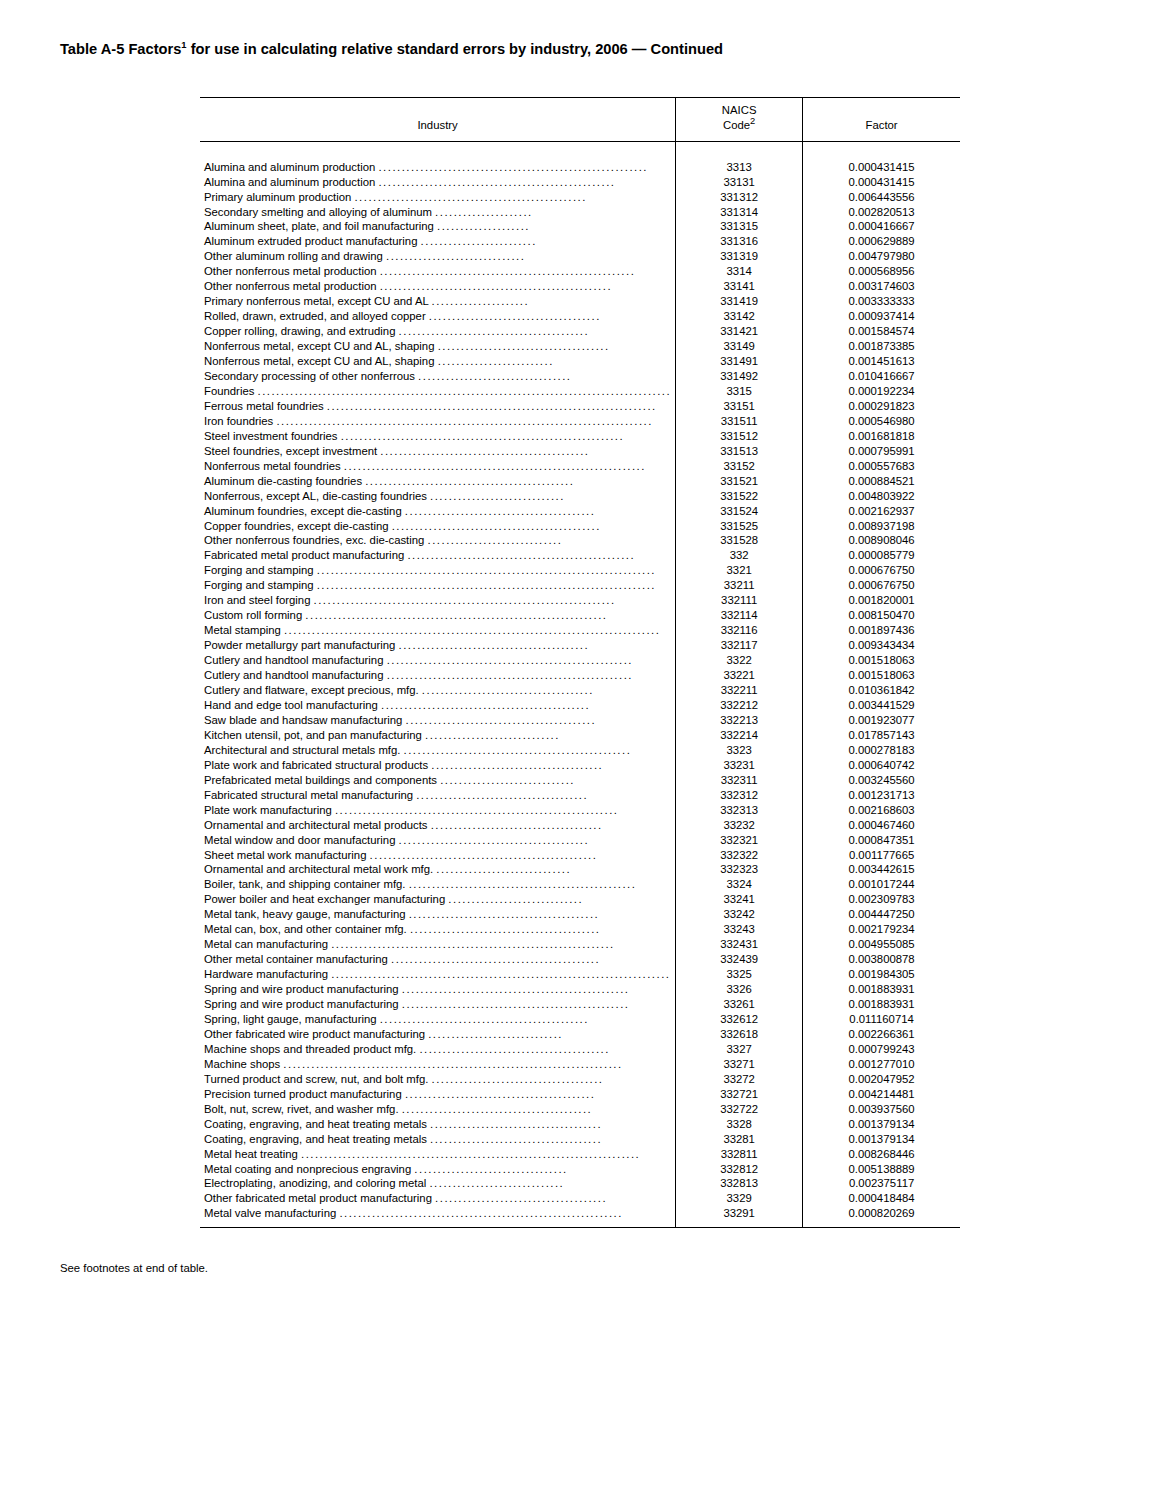Table A-5 Factors1 for use in calculating relative standard errors by industry, 2006 — Continued
| Industry | NAICS Code 2 | Factor |
| --- | --- | --- |
| Alumina and aluminum production .......................................................... | 3313 | 0.000431415 |
| Alumina and aluminum production ................................................... | 33131 | 0.000431415 |
| Primary aluminum production .................................................. | 331312 | 0.006443556 |
| Secondary smelting and alloying of aluminum ..................... | 331314 | 0.002820513 |
| Aluminum sheet, plate, and foil manufacturing .................... | 331315 | 0.000416667 |
| Aluminum extruded product manufacturing ......................... | 331316 | 0.000629889 |
| Other aluminum rolling and drawing .............................. | 331319 | 0.004797980 |
| Other nonferrous metal production ....................................................... | 3314 | 0.000568956 |
| Other nonferrous metal production .................................................. | 33141 | 0.003174603 |
| Primary nonferrous metal, except CU and AL ..................... | 331419 | 0.003333333 |
| Rolled, drawn, extruded, and alloyed copper ..................................... | 33142 | 0.000937414 |
| Copper rolling, drawing, and extruding ......................................... | 331421 | 0.001584574 |
| Nonferrous metal, except CU and AL, shaping ..................................... | 33149 | 0.001873385 |
| Nonferrous metal, except CU and AL, shaping ......................... | 331491 | 0.001451613 |
| Secondary processing of other nonferrous ................................. | 331492 | 0.010416667 |
| Foundries ......................................................................................... | 3315 | 0.000192234 |
| Ferrous metal foundries ....................................................................... | 33151 | 0.000291823 |
| Iron foundries ................................................................................. | 331511 | 0.000546980 |
| Steel investment foundries ............................................................. | 331512 | 0.001681818 |
| Steel foundries, except investment ............................................. | 331513 | 0.000795991 |
| Nonferrous metal foundries ................................................................. | 33152 | 0.000557683 |
| Aluminum die-casting foundries ............................................. | 331521 | 0.000884521 |
| Nonferrous, except AL, die-casting foundries ............................. | 331522 | 0.004803922 |
| Aluminum foundries, except die-casting ......................................... | 331524 | 0.002162937 |
| Copper foundries, except die-casting ............................................. | 331525 | 0.008937198 |
| Other nonferrous foundries, exc. die-casting ............................. | 331528 | 0.008908046 |
| Fabricated metal product manufacturing ................................................. | 332 | 0.000085779 |
| Forging and stamping ......................................................................... | 3321 | 0.000676750 |
| Forging and stamping ......................................................................... | 33211 | 0.000676750 |
| Iron and steel forging ................................................................. | 332111 | 0.001820001 |
| Custom roll forming ................................................................. | 332114 | 0.008150470 |
| Metal stamping ................................................................................. | 332116 | 0.001897436 |
| Powder metallurgy part manufacturing ......................................... | 332117 | 0.009343434 |
| Cutlery and handtool manufacturing ..................................................... | 3322 | 0.001518063 |
| Cutlery and handtool manufacturing ..................................................... | 33221 | 0.001518063 |
| Cutlery and flatware, except precious, mfg. ..................................... | 332211 | 0.010361842 |
| Hand and edge tool manufacturing ............................................. | 332212 | 0.003441529 |
| Saw blade and handsaw manufacturing ......................................... | 332213 | 0.001923077 |
| Kitchen utensil, pot, and pan manufacturing ............................. | 332214 | 0.017857143 |
| Architectural and structural metals mfg. ................................................. | 3323 | 0.000278183 |
| Plate work and fabricated structural products ..................................... | 33231 | 0.000640742 |
| Prefabricated metal buildings and components ............................. | 332311 | 0.003245560 |
| Fabricated structural metal manufacturing ..................................... | 332312 | 0.001231713 |
| Plate work manufacturing ............................................................. | 332313 | 0.002168603 |
| Ornamental and architectural metal products ..................................... | 33232 | 0.000467460 |
| Metal window and door manufacturing ......................................... | 332321 | 0.000847351 |
| Sheet metal work manufacturing ................................................. | 332322 | 0.001177665 |
| Ornamental and architectural metal work mfg. ............................. | 332323 | 0.003442615 |
| Boiler, tank, and shipping container mfg. ................................................. | 3324 | 0.001017244 |
| Power boiler and heat exchanger manufacturing ............................. | 33241 | 0.002309783 |
| Metal tank, heavy gauge, manufacturing ......................................... | 33242 | 0.004447250 |
| Metal can, box, and other container mfg. ......................................... | 33243 | 0.002179234 |
| Metal can manufacturing ............................................................. | 332431 | 0.004955085 |
| Other metal container manufacturing ............................................. | 332439 | 0.003800878 |
| Hardware manufacturing ......................................................................... | 3325 | 0.001984305 |
| Spring and wire product manufacturing ................................................. | 3326 | 0.001883931 |
| Spring and wire product manufacturing ................................................. | 33261 | 0.001883931 |
| Spring, light gauge, manufacturing ............................................. | 332612 | 0.011160714 |
| Other fabricated wire product manufacturing ............................. | 332618 | 0.002266361 |
| Machine shops and threaded product mfg. ......................................... | 3327 | 0.000799243 |
| Machine shops ......................................................................... | 33271 | 0.001277010 |
| Turned product and screw, nut, and bolt mfg. ..................................... | 33272 | 0.002047952 |
| Precision turned product manufacturing ......................................... | 332721 | 0.004214481 |
| Bolt, nut, screw, rivet, and washer mfg. ......................................... | 332722 | 0.003937560 |
| Coating, engraving, and heat treating metals ..................................... | 3328 | 0.001379134 |
| Coating, engraving, and heat treating metals ..................................... | 33281 | 0.001379134 |
| Metal heat treating ......................................................................... | 332811 | 0.008268446 |
| Metal coating and nonprecious engraving ................................. | 332812 | 0.005138889 |
| Electroplating, anodizing, and coloring metal ............................. | 332813 | 0.002375117 |
| Other fabricated metal product manufacturing ..................................... | 3329 | 0.000418484 |
| Metal valve manufacturing ............................................................. | 33291 | 0.000820269 |
See footnotes at end of table.